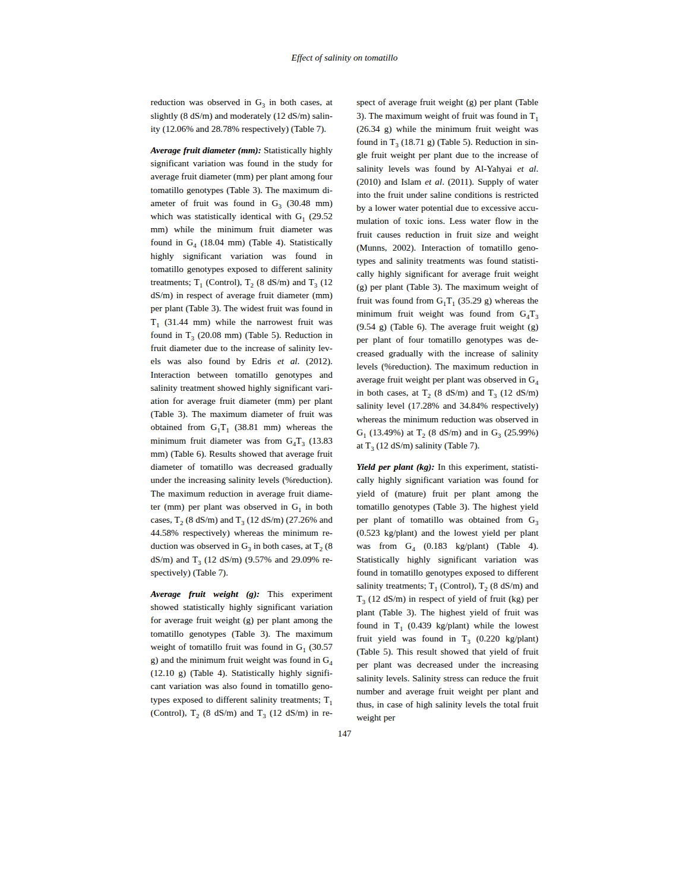Effect of salinity on tomatillo
reduction was observed in G3 in both cases, at slightly (8 dS/m) and moderately (12 dS/m) salinity (12.06% and 28.78% respectively) (Table 7).
Average fruit diameter (mm): Statistically highly significant variation was found in the study for average fruit diameter (mm) per plant among four tomatillo genotypes (Table 3). The maximum diameter of fruit was found in G3 (30.48 mm) which was statistically identical with G1 (29.52 mm) while the minimum fruit diameter was found in G4 (18.04 mm) (Table 4). Statistically highly significant variation was found in tomatillo genotypes exposed to different salinity treatments; T1 (Control), T2 (8 dS/m) and T3 (12 dS/m) in respect of average fruit diameter (mm) per plant (Table 3). The widest fruit was found in T1 (31.44 mm) while the narrowest fruit was found in T3 (20.08 mm) (Table 5). Reduction in fruit diameter due to the increase of salinity levels was also found by Edris et al. (2012). Interaction between tomatillo genotypes and salinity treatment showed highly significant variation for average fruit diameter (mm) per plant (Table 3). The maximum diameter of fruit was obtained from G1T1 (38.81 mm) whereas the minimum fruit diameter was from G4T3 (13.83 mm) (Table 6). Results showed that average fruit diameter of tomatillo was decreased gradually under the increasing salinity levels (%reduction). The maximum reduction in average fruit diameter (mm) per plant was observed in G1 in both cases, T2 (8 dS/m) and T3 (12 dS/m) (27.26% and 44.58% respectively) whereas the minimum reduction was observed in G3 in both cases, at T2 (8 dS/m) and T3 (12 dS/m) (9.57% and 29.09% respectively) (Table 7).
Average fruit weight (g): This experiment showed statistically highly significant variation for average fruit weight (g) per plant among the tomatillo genotypes (Table 3). The maximum weight of tomatillo fruit was found in G1 (30.57 g) and the minimum fruit weight was found in G4 (12.10 g) (Table 4). Statistically highly significant variation was also found in tomatillo genotypes exposed to different salinity treatments; T1 (Control), T2 (8 dS/m) and T3 (12 dS/m) in respect of average fruit weight (g) per plant (Table 3). The maximum weight of fruit was found in T1 (26.34 g) while the minimum fruit weight was found in T3 (18.71 g) (Table 5). Reduction in single fruit weight per plant due to the increase of salinity levels was found by Al-Yahyai et al. (2010) and Islam et al. (2011). Supply of water into the fruit under saline conditions is restricted by a lower water potential due to excessive accumulation of toxic ions. Less water flow in the fruit causes reduction in fruit size and weight (Munns, 2002). Interaction of tomatillo genotypes and salinity treatments was found statistically highly significant for average fruit weight (g) per plant (Table 3). The maximum weight of fruit was found from G1T1 (35.29 g) whereas the minimum fruit weight was found from G4T3 (9.54 g) (Table 6). The average fruit weight (g) per plant of four tomatillo genotypes was decreased gradually with the increase of salinity levels (%reduction). The maximum reduction in average fruit weight per plant was observed in G4 in both cases, at T2 (8 dS/m) and T3 (12 dS/m) salinity level (17.28% and 34.84% respectively) whereas the minimum reduction was observed in G1 (13.49%) at T2 (8 dS/m) and in G3 (25.99%) at T3 (12 dS/m) salinity (Table 7).
Yield per plant (kg): In this experiment, statistically highly significant variation was found for yield of (mature) fruit per plant among the tomatillo genotypes (Table 3). The highest yield per plant of tomatillo was obtained from G3 (0.523 kg/plant) and the lowest yield per plant was from G4 (0.183 kg/plant) (Table 4). Statistically highly significant variation was found in tomatillo genotypes exposed to different salinity treatments; T1 (Control), T2 (8 dS/m) and T3 (12 dS/m) in respect of yield of fruit (kg) per plant (Table 3). The highest yield of fruit was found in T1 (0.439 kg/plant) while the lowest fruit yield was found in T3 (0.220 kg/plant) (Table 5). This result showed that yield of fruit per plant was decreased under the increasing salinity levels. Salinity stress can reduce the fruit number and average fruit weight per plant and thus, in case of high salinity levels the total fruit weight per
147